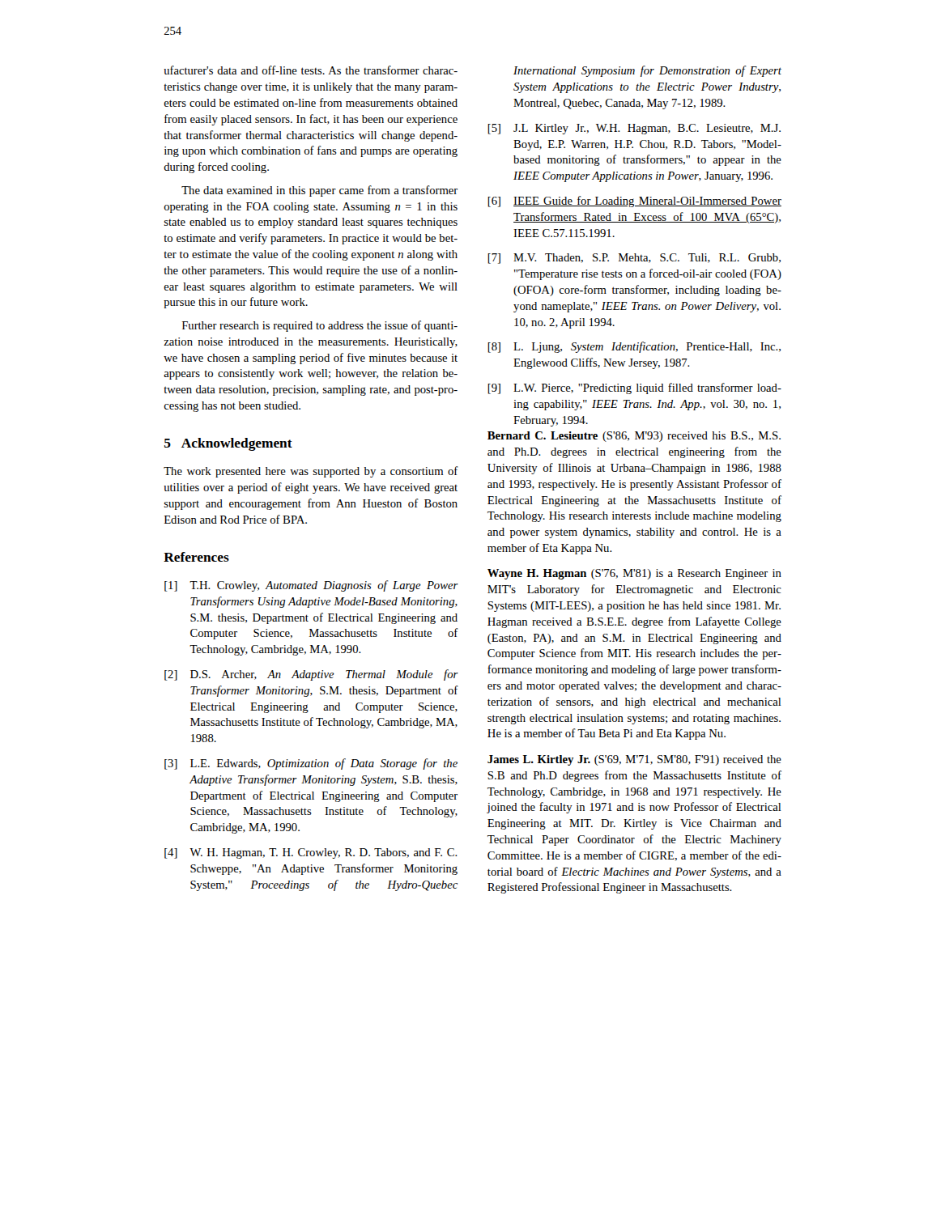254
ufacturer's data and off-line tests. As the transformer characteristics change over time, it is unlikely that the many parameters could be estimated on-line from measurements obtained from easily placed sensors. In fact, it has been our experience that transformer thermal characteristics will change depending upon which combination of fans and pumps are operating during forced cooling.
The data examined in this paper came from a transformer operating in the FOA cooling state. Assuming n = 1 in this state enabled us to employ standard least squares techniques to estimate and verify parameters. In practice it would be better to estimate the value of the cooling exponent n along with the other parameters. This would require the use of a nonlinear least squares algorithm to estimate parameters. We will pursue this in our future work.
Further research is required to address the issue of quantization noise introduced in the measurements. Heuristically, we have chosen a sampling period of five minutes because it appears to consistently work well; however, the relation between data resolution, precision, sampling rate, and post-processing has not been studied.
5 Acknowledgement
The work presented here was supported by a consortium of utilities over a period of eight years. We have received great support and encouragement from Ann Hueston of Boston Edison and Rod Price of BPA.
References
[1] T.H. Crowley, Automated Diagnosis of Large Power Transformers Using Adaptive Model-Based Monitoring, S.M. thesis, Department of Electrical Engineering and Computer Science, Massachusetts Institute of Technology, Cambridge, MA, 1990.
[2] D.S. Archer, An Adaptive Thermal Module for Transformer Monitoring, S.M. thesis, Department of Electrical Engineering and Computer Science, Massachusetts Institute of Technology, Cambridge, MA, 1988.
[3] L.E. Edwards, Optimization of Data Storage for the Adaptive Transformer Monitoring System, S.B. thesis, Department of Electrical Engineering and Computer Science, Massachusetts Institute of Technology, Cambridge, MA, 1990.
[4] W. H. Hagman, T. H. Crowley, R. D. Tabors, and F. C. Schweppe, "An Adaptive Transformer Monitoring System," Proceedings of the Hydro-Quebec International Symposium for Demonstration of Expert System Applications to the Electric Power Industry, Montreal, Quebec, Canada, May 7-12, 1989.
[5] J.L Kirtley Jr., W.H. Hagman, B.C. Lesieutre, M.J. Boyd, E.P. Warren, H.P. Chou, R.D. Tabors, "Model-based monitoring of transformers," to appear in the IEEE Computer Applications in Power, January, 1996.
[6] IEEE Guide for Loading Mineral-Oil-Immersed Power Transformers Rated in Excess of 100 MVA (65°C), IEEE C.57.115.1991.
[7] M.V. Thaden, S.P. Mehta, S.C. Tuli, R.L. Grubb, "Temperature rise tests on a forced-oil-air cooled (FOA) (OFOA) core-form transformer, including loading beyond nameplate," IEEE Trans. on Power Delivery, vol. 10, no. 2, April 1994.
[8] L. Ljung, System Identification, Prentice-Hall, Inc., Englewood Cliffs, New Jersey, 1987.
[9] L.W. Pierce, "Predicting liquid filled transformer loading capability," IEEE Trans. Ind. App., vol. 30, no. 1, February, 1994.
Bernard C. Lesieutre (S'86, M'93) received his B.S., M.S. and Ph.D. degrees in electrical engineering from the University of Illinois at Urbana–Champaign in 1986, 1988 and 1993, respectively. He is presently Assistant Professor of Electrical Engineering at the Massachusetts Institute of Technology. His research interests include machine modeling and power system dynamics, stability and control. He is a member of Eta Kappa Nu.
Wayne H. Hagman (S'76, M'81) is a Research Engineer in MIT's Laboratory for Electromagnetic and Electronic Systems (MIT-LEES), a position he has held since 1981. Mr. Hagman received a B.S.E.E. degree from Lafayette College (Easton, PA), and an S.M. in Electrical Engineering and Computer Science from MIT. His research includes the performance monitoring and modeling of large power transformers and motor operated valves; the development and characterization of sensors, and high electrical and mechanical strength electrical insulation systems; and rotating machines. He is a member of Tau Beta Pi and Eta Kappa Nu.
James L. Kirtley Jr. (S'69, M'71, SM'80, F'91) received the S.B and Ph.D degrees from the Massachusetts Institute of Technology, Cambridge, in 1968 and 1971 respectively. He joined the faculty in 1971 and is now Professor of Electrical Engineering at MIT. Dr. Kirtley is Vice Chairman and Technical Paper Coordinator of the Electric Machinery Committee. He is a member of CIGRE, a member of the editorial board of Electric Machines and Power Systems, and a Registered Professional Engineer in Massachusetts.